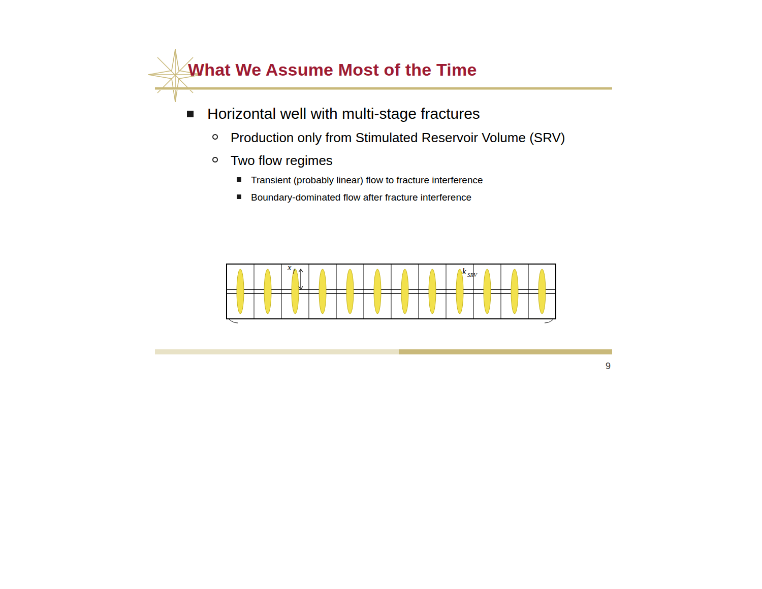What We Assume Most of the Time
Horizontal well with multi-stage fractures
Production only from Stimulated Reservoir Volume (SRV)
Two flow regimes
Transient (probably linear) flow to fracture interference
Boundary-dominated flow after fracture interference
x f k SRV
9